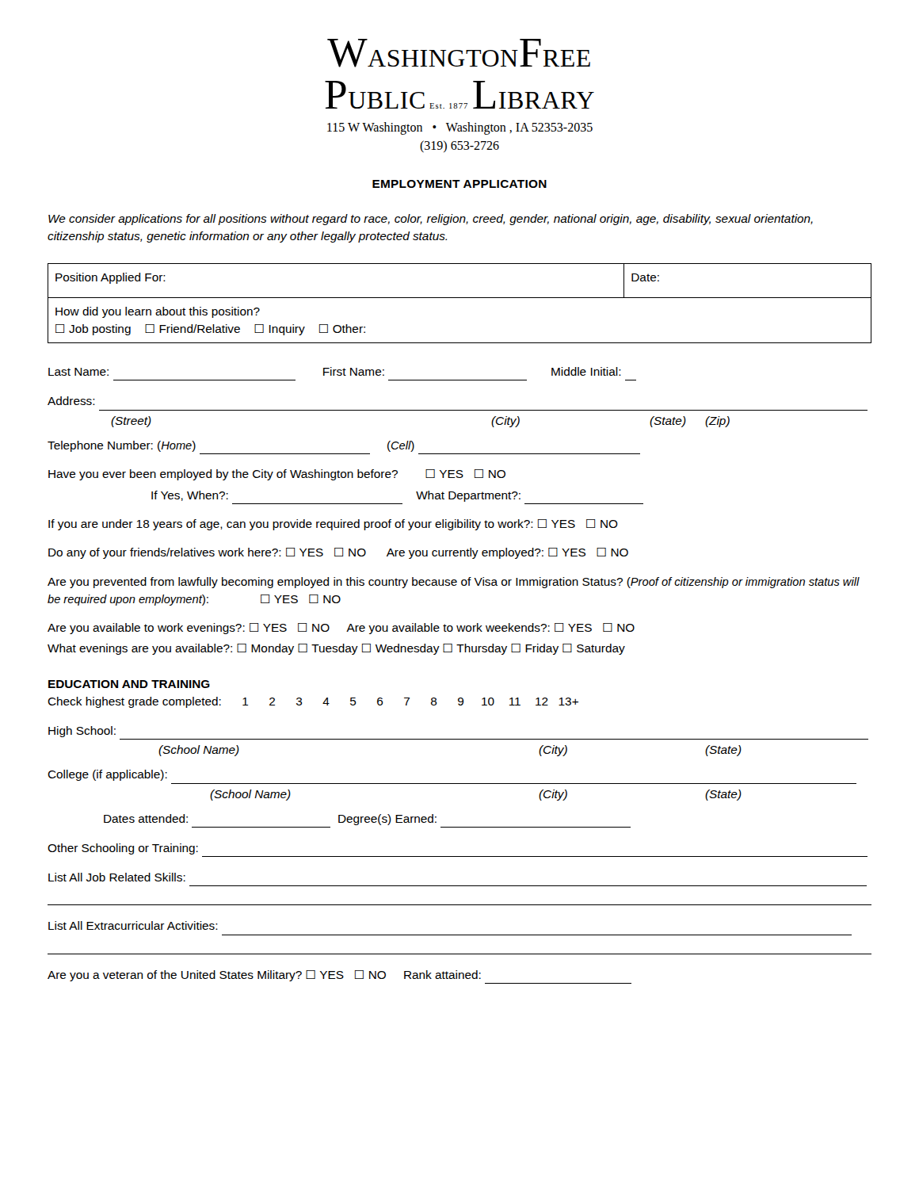WASHINGTON FREE
PUBLIC Est. 1877 LIBRARY
115 W Washington • Washington , IA 52353-2035
(319) 653-2726
EMPLOYMENT APPLICATION
We consider applications for all positions without regard to race, color, religion, creed, gender, national origin, age, disability, sexual orientation, citizenship status, genetic information or any other legally protected status.
| Position Applied For: | Date: |
| How did you learn about this position? ☐ Job posting ☐ Friend/Relative ☐ Inquiry ☐ Other: |
Last Name: First Name: Middle Initial:
Address:
(Street) (City) (State) (Zip)
Telephone Number: (Home) (Cell)
Have you ever been employed by the City of Washington before? ☐ YES ☐ NO
If Yes, When?: What Department?:
If you are under 18 years of age, can you provide required proof of your eligibility to work?: ☐ YES ☐ NO
Do any of your friends/relatives work here?: ☐ YES ☐ NO Are you currently employed?: ☐ YES ☐ NO
Are you prevented from lawfully becoming employed in this country because of Visa or Immigration Status? (Proof of citizenship or immigration status will be required upon employment): ☐ YES ☐ NO
Are you available to work evenings?: ☐ YES ☐ NO Are you available to work weekends?: ☐ YES ☐ NO
What evenings are you available?: ☐ Monday ☐ Tuesday ☐ Wednesday ☐ Thursday ☐ Friday ☐ Saturday
EDUCATION AND TRAINING
Check highest grade completed: 12345678910111213+
High School:
(School Name) (City) (State)
College (if applicable):
(School Name) (City) (State)
Dates attended: Degree(s) Earned:
Other Schooling or Training:
List All Job Related Skills:
List All Extracurricular Activities:
Are you a veteran of the United States Military? ☐ YES ☐ NO Rank attained: